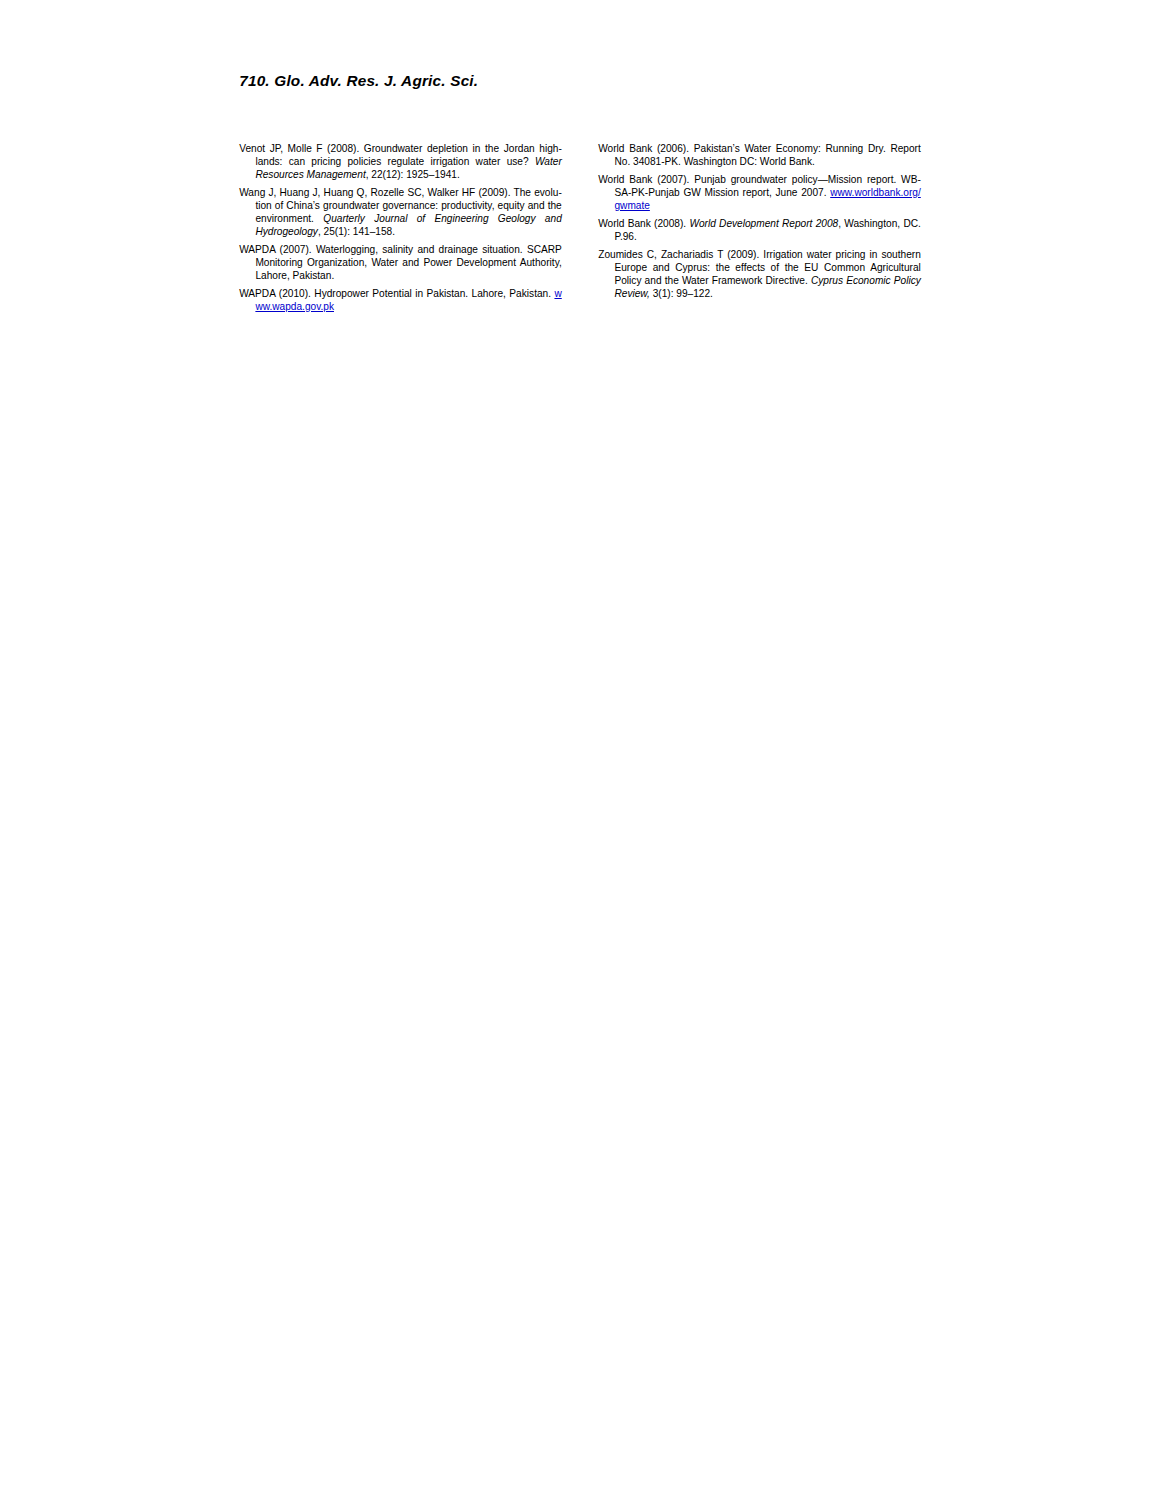710. Glo. Adv. Res. J. Agric. Sci.
Venot JP, Molle F (2008). Groundwater depletion in the Jordan highlands: can pricing policies regulate irrigation water use? Water Resources Management, 22(12): 1925–1941.
Wang J, Huang J, Huang Q, Rozelle SC, Walker HF (2009). The evolution of China’s groundwater governance: productivity, equity and the environment. Quarterly Journal of Engineering Geology and Hydrogeology, 25(1): 141–158.
WAPDA (2007). Waterlogging, salinity and drainage situation. SCARP Monitoring Organization, Water and Power Development Authority, Lahore, Pakistan.
WAPDA (2010). Hydropower Potential in Pakistan. Lahore, Pakistan. www.wapda.gov.pk
World Bank (2006). Pakistan’s Water Economy: Running Dry. Report No. 34081-PK. Washington DC: World Bank.
World Bank (2007). Punjab groundwater policy—Mission report. WB-SA-PK-Punjab GW Mission report, June 2007. www.worldbank.org/gwmate
World Bank (2008). World Development Report 2008, Washington, DC. P.96.
Zoumides C, Zachariadis T (2009). Irrigation water pricing in southern Europe and Cyprus: the effects of the EU Common Agricultural Policy and the Water Framework Directive. Cyprus Economic Policy Review, 3(1): 99–122.